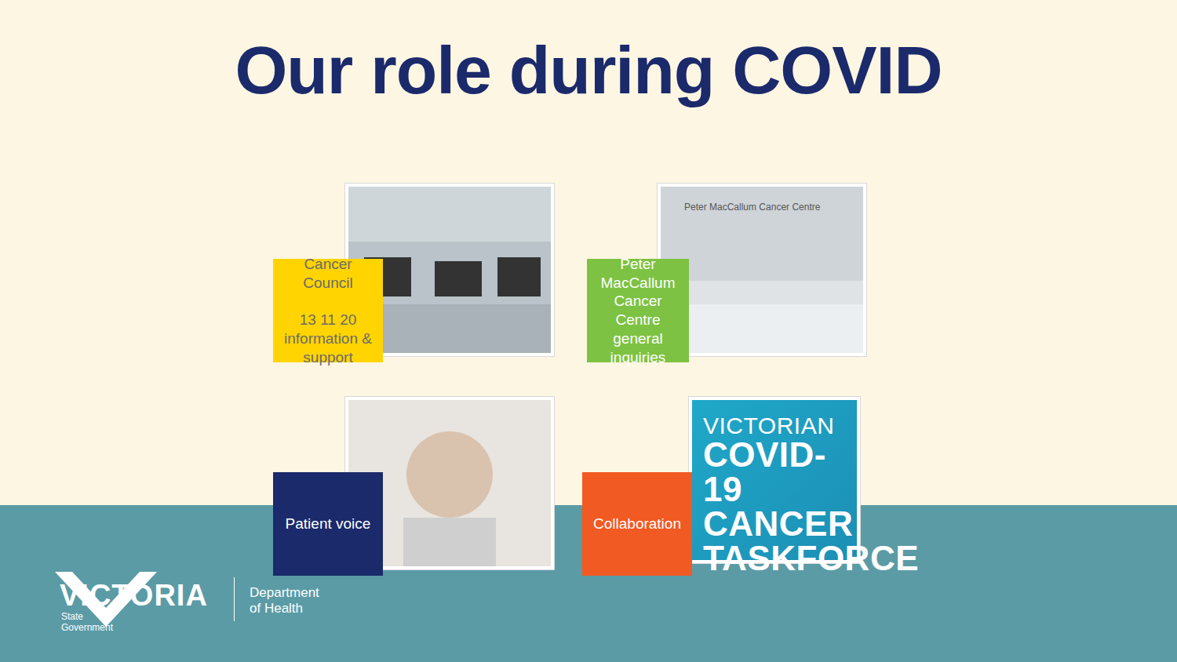Our role during COVID
VICTORIAN
COVID-19
CANCER
TASKFORCE
Cancer Council
13 11 20 information & support
Peter MacCallum Cancer Centre general inquiries
Patient voice
Collaboration
VICTORIA
State
Government
Department
of Health